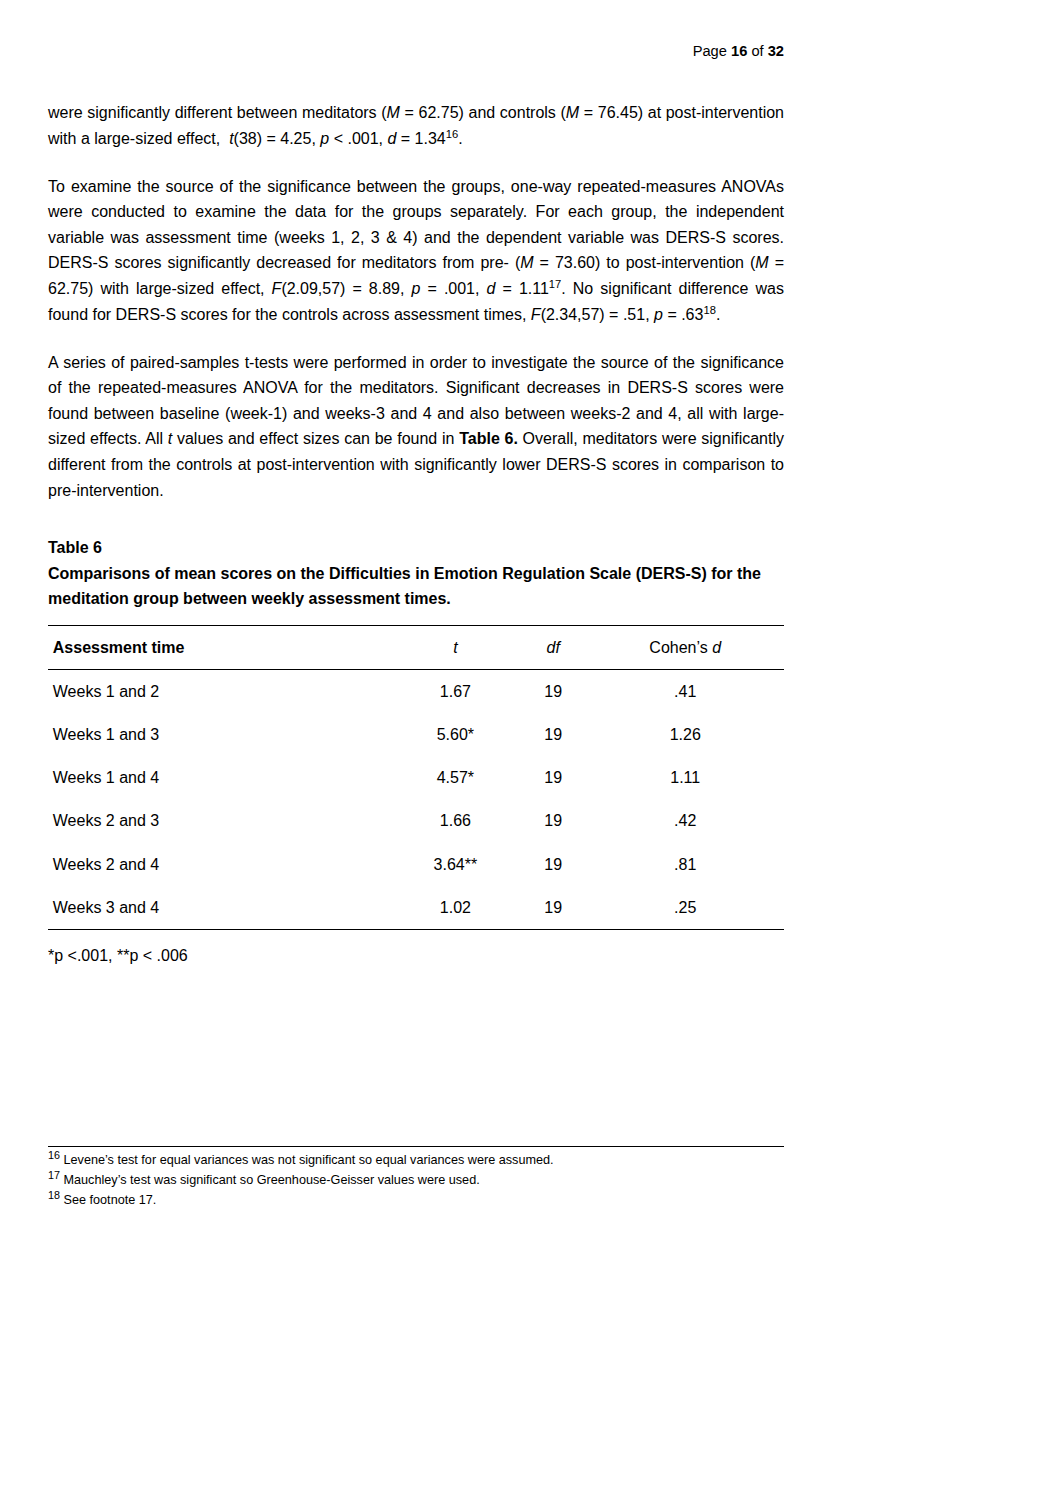Page 16 of 32
were significantly different between meditators (M = 62.75) and controls (M = 76.45) at post-intervention with a large-sized effect, t(38) = 4.25, p < .001, d = 1.3416.
To examine the source of the significance between the groups, one-way repeated-measures ANOVAs were conducted to examine the data for the groups separately. For each group, the independent variable was assessment time (weeks 1, 2, 3 & 4) and the dependent variable was DERS-S scores. DERS-S scores significantly decreased for meditators from pre- (M = 73.60) to post-intervention (M = 62.75) with large-sized effect, F(2.09,57) = 8.89, p = .001, d = 1.1117. No significant difference was found for DERS-S scores for the controls across assessment times, F(2.34,57) = .51, p = .6318.
A series of paired-samples t-tests were performed in order to investigate the source of the significance of the repeated-measures ANOVA for the meditators. Significant decreases in DERS-S scores were found between baseline (week-1) and weeks-3 and 4 and also between weeks-2 and 4, all with large-sized effects. All t values and effect sizes can be found in Table 6. Overall, meditators were significantly different from the controls at post-intervention with significantly lower DERS-S scores in comparison to pre-intervention.
Table 6 Comparisons of mean scores on the Difficulties in Emotion Regulation Scale (DERS-S) for the meditation group between weekly assessment times.
| Assessment time | t | df | Cohen’s d |
| --- | --- | --- | --- |
| Weeks 1 and 2 | 1.67 | 19 | .41 |
| Weeks 1 and 3 | 5.60* | 19 | 1.26 |
| Weeks 1 and 4 | 4.57* | 19 | 1.11 |
| Weeks 2 and 3 | 1.66 | 19 | .42 |
| Weeks 2 and 4 | 3.64** | 19 | .81 |
| Weeks 3 and 4 | 1.02 | 19 | .25 |
*p <.001, **p < .006
16 Levene’s test for equal variances was not significant so equal variances were assumed.
17 Mauchley’s test was significant so Greenhouse-Geisser values were used.
18 See footnote 17.